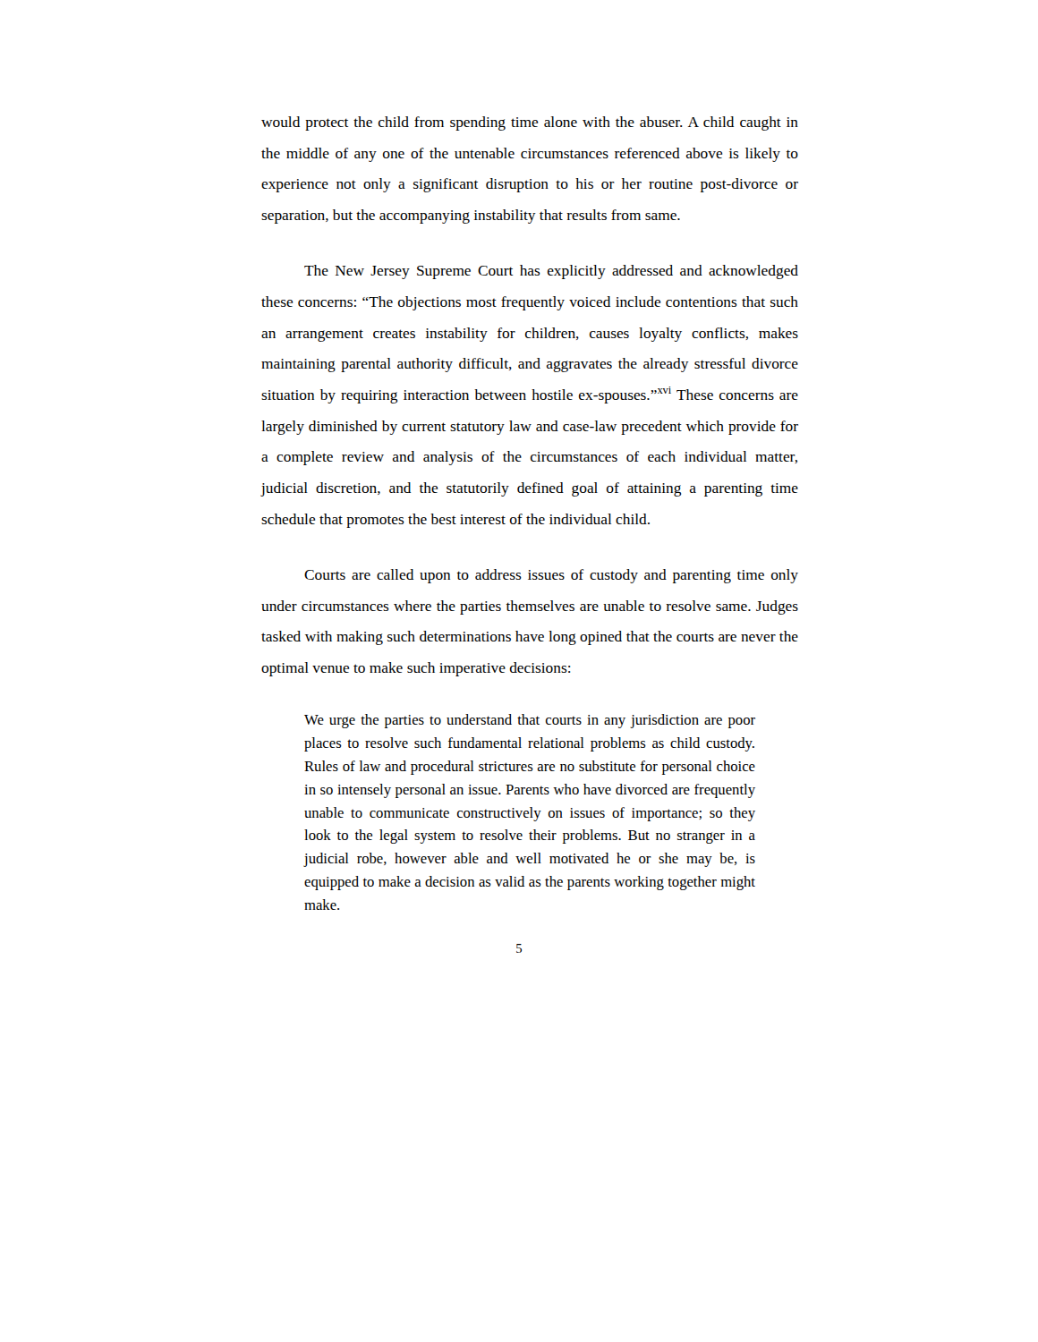would protect the child from spending time alone with the abuser. A child caught in the middle of any one of the untenable circumstances referenced above is likely to experience not only a significant disruption to his or her routine post-divorce or separation, but the accompanying instability that results from same.
The New Jersey Supreme Court has explicitly addressed and acknowledged these concerns: “The objections most frequently voiced include contentions that such an arrangement creates instability for children, causes loyalty conflicts, makes maintaining parental authority difficult, and aggravates the already stressful divorce situation by requiring interaction between hostile ex-spouses.”xvi These concerns are largely diminished by current statutory law and case-law precedent which provide for a complete review and analysis of the circumstances of each individual matter, judicial discretion, and the statutorily defined goal of attaining a parenting time schedule that promotes the best interest of the individual child.
Courts are called upon to address issues of custody and parenting time only under circumstances where the parties themselves are unable to resolve same. Judges tasked with making such determinations have long opined that the courts are never the optimal venue to make such imperative decisions:
We urge the parties to understand that courts in any jurisdiction are poor places to resolve such fundamental relational problems as child custody. Rules of law and procedural strictures are no substitute for personal choice in so intensely personal an issue. Parents who have divorced are frequently unable to communicate constructively on issues of importance; so they look to the legal system to resolve their problems. But no stranger in a judicial robe, however able and well motivated he or she may be, is equipped to make a decision as valid as the parents working together might make.
5